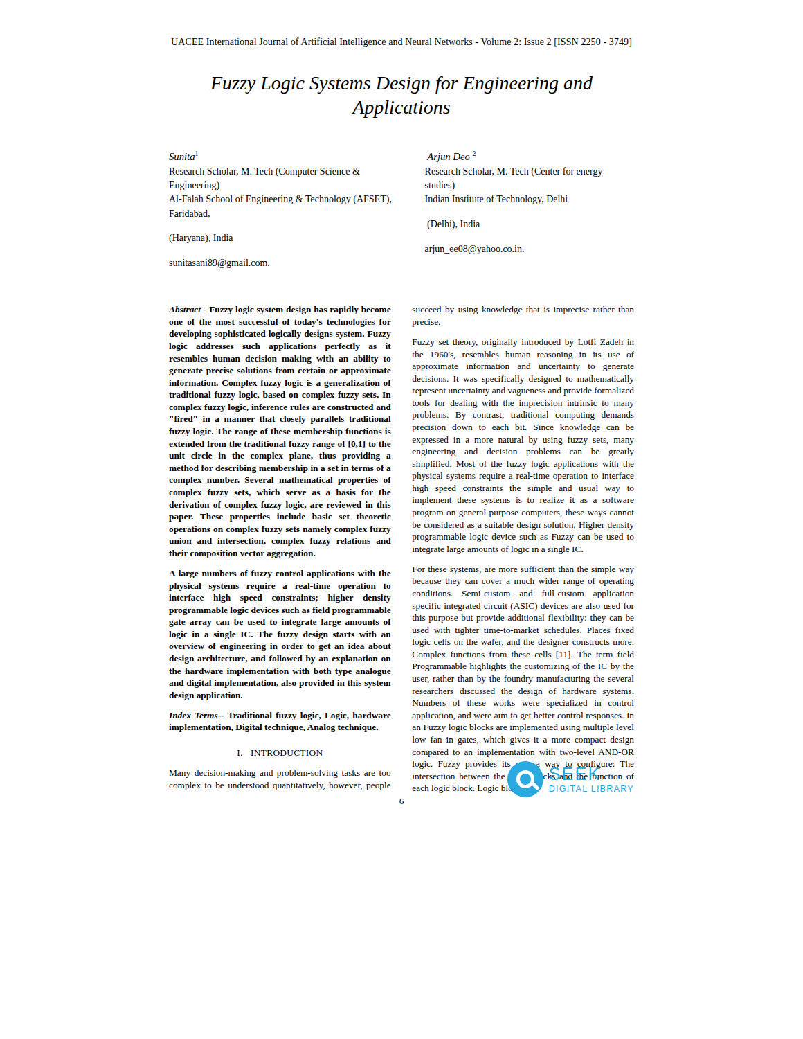UACEE International Journal of Artificial Intelligence and Neural Networks - Volume 2: Issue 2 [ISSN 2250 - 3749]
Fuzzy Logic Systems Design for Engineering and Applications
| Sunita 1 Research Scholar, M. Tech (Computer Science & Engineering) Al-Falah School of Engineering & Technology (AFSET), Faridabad, (Haryana), India sunitasani89@gmail.com. | Arjun Deo 2 Research Scholar, M. Tech (Center for energy studies) Indian Institute of Technology, Delhi (Delhi), India arjun_ee08@yahoo.co.in. |
Abstract - Fuzzy logic system design has rapidly become one of the most successful of today's technologies for developing sophisticated logically designs system. Fuzzy logic addresses such applications perfectly as it resembles human decision making with an ability to generate precise solutions from certain or approximate information. Complex fuzzy logic is a generalization of traditional fuzzy logic, based on complex fuzzy sets. In complex fuzzy logic, inference rules are constructed and "fired" in a manner that closely parallels traditional fuzzy logic. The range of these membership functions is extended from the traditional fuzzy range of [0,1] to the unit circle in the complex plane, thus providing a method for describing membership in a set in terms of a complex number. Several mathematical properties of complex fuzzy sets, which serve as a basis for the derivation of complex fuzzy logic, are reviewed in this paper. These properties include basic set theoretic operations on complex fuzzy sets namely complex fuzzy union and intersection, complex fuzzy relations and their composition vector aggregation.
A large numbers of fuzzy control applications with the physical systems require a real-time operation to interface high speed constraints; higher density programmable logic devices such as field programmable gate array can be used to integrate large amounts of logic in a single IC. The fuzzy design starts with an overview of engineering in order to get an idea about design architecture, and followed by an explanation on the hardware implementation with both type analogue and digital implementation, also provided in this system design application.
Index Terms-- Traditional fuzzy logic, Logic, hardware implementation, Digital technique, Analog technique.
I. INTRODUCTION
Many decision-making and problem-solving tasks are too complex to be understood quantitatively, however, people succeed by using knowledge that is imprecise rather than precise.
Fuzzy set theory, originally introduced by Lotfi Zadeh in the 1960's, resembles human reasoning in its use of approximate information and uncertainty to generate decisions. It was specifically designed to mathematically represent uncertainty and vagueness and provide formalized tools for dealing with the imprecision intrinsic to many problems. By contrast, traditional computing demands precision down to each bit. Since knowledge can be expressed in a more natural by using fuzzy sets, many engineering and decision problems can be greatly simplified. Most of the fuzzy logic applications with the physical systems require a real-time operation to interface high speed constraints the simple and usual way to implement these systems is to realize it as a software program on general purpose computers, these ways cannot be considered as a suitable design solution. Higher density programmable logic device such as Fuzzy can be used to integrate large amounts of logic in a single IC.
For these systems, are more sufficient than the simple way because they can cover a much wider range of operating conditions. Semi-custom and full-custom application specific integrated circuit (ASIC) devices are also used for this purpose but provide additional flexibility: they can be used with tighter time-to-market schedules. Places fixed logic cells on the wafer, and the designer constructs more. Complex functions from these cells [11]. The term field Programmable highlights the customizing of the IC by the user, rather than by the foundry manufacturing the several researchers discussed the design of hardware systems. Numbers of these works were specialized in control application, and were aim to get better control responses. In an Fuzzy logic blocks are implemented using multiple level low fan in gates, which gives it a more compact design compared to an implementation with two-level AND-OR logic. Fuzzy provides its user a way to configure: The intersection between the logic blocks and the function of each logic block. Logic block of
6
SEEK
DIGITAL LIBRARY